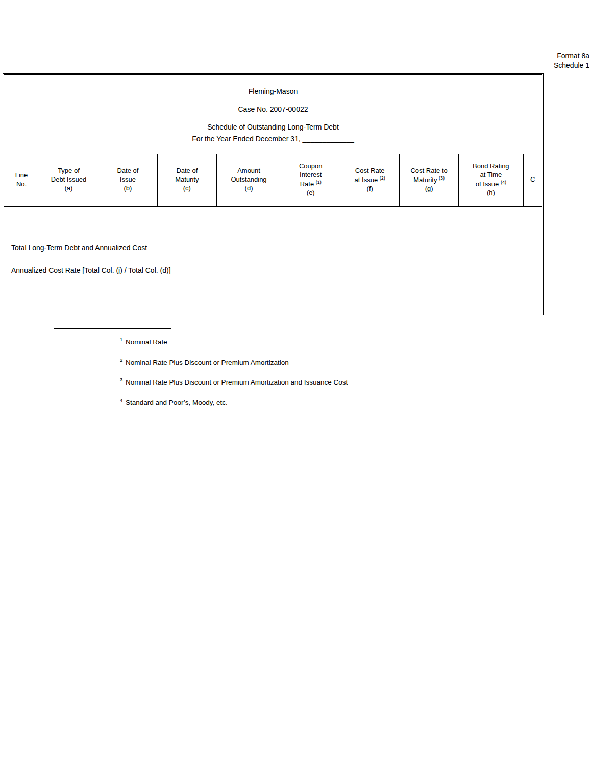Format 8a
Schedule 1
Fleming-Mason
Case No. 2007-00022
Schedule of Outstanding Long-Term Debt
For the Year Ended December 31, _____________
| Line No. | Type of Debt Issued (a) | Date of Issue (b) | Date of Maturity (c) | Amount Outstanding (d) | Coupon Interest Rate (1) (e) | Cost Rate at Issue (2) (f) | Cost Rate to Maturity (3) (g) | Bond Rating at Time of Issue (4) (h) | C |
| --- | --- | --- | --- | --- | --- | --- | --- | --- | --- |
Total Long-Term Debt and Annualized Cost
Annualized Cost Rate [Total Col. (j) / Total Col. (d)]
1 Nominal Rate
2 Nominal Rate Plus Discount or Premium Amortization
3 Nominal Rate Plus Discount or Premium Amortization and Issuance Cost
4 Standard and Poor’s, Moody, etc.